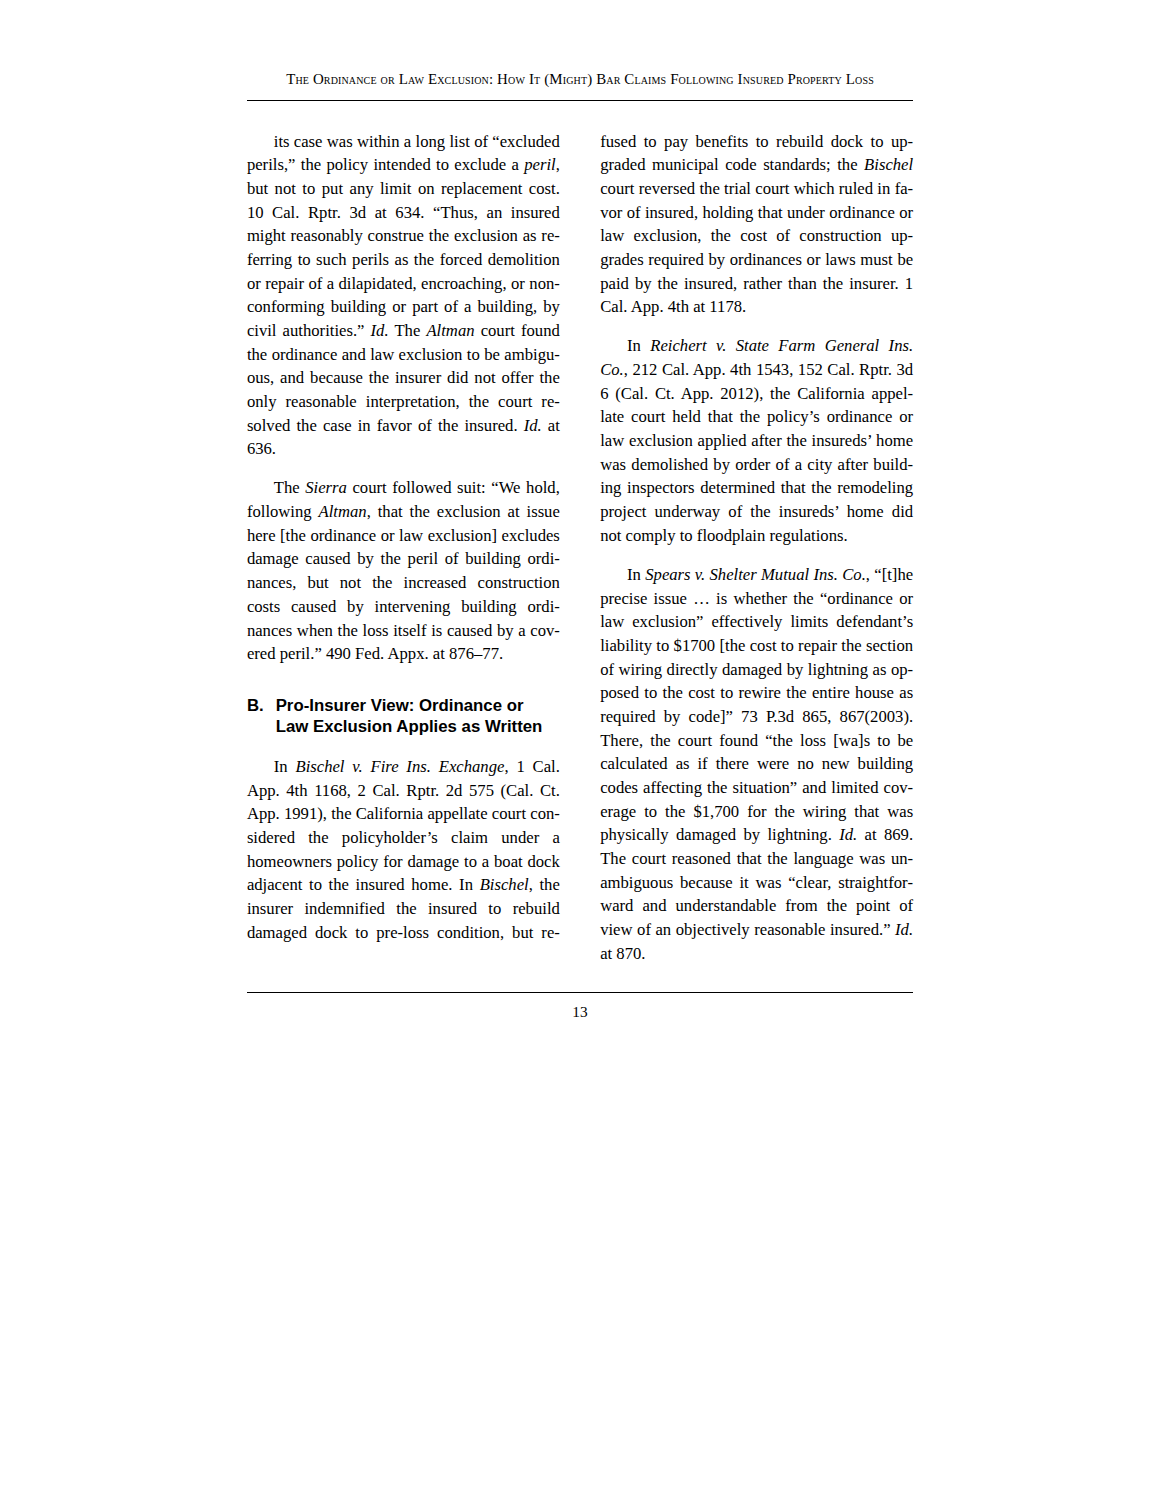The Ordinance or Law Exclusion: How It (Might) Bar Claims Following Insured Property Loss
its case was within a long list of “excluded perils,” the policy intended to exclude a peril, but not to put any limit on replacement cost. 10 Cal. Rptr. 3d at 634. “Thus, an insured might reasonably construe the exclusion as referring to such perils as the forced demolition or repair of a dilapidated, encroaching, or nonconforming building or part of a building, by civil authorities.” Id. The Altman court found the ordinance and law exclusion to be ambiguous, and because the insurer did not offer the only reasonable interpretation, the court resolved the case in favor of the insured. Id. at 636.
The Sierra court followed suit: “We hold, following Altman, that the exclusion at issue here [the ordinance or law exclusion] excludes damage caused by the peril of building ordinances, but not the increased construction costs caused by intervening building ordinances when the loss itself is caused by a covered peril.” 490 Fed. Appx. at 876–77.
B. Pro-Insurer View: Ordinance or Law Exclusion Applies as Written
In Bischel v. Fire Ins. Exchange, 1 Cal. App. 4th 1168, 2 Cal. Rptr. 2d 575 (Cal. Ct. App. 1991), the California appellate court considered the policyholder’s claim under a homeowners policy for damage to a boat dock adjacent to the insured home. In Bischel, the insurer indemnified the insured to rebuild damaged dock to pre-loss condition, but refused to pay benefits to rebuild dock to upgraded municipal code standards; the Bischel court reversed the trial court which ruled in favor of insured, holding that under ordinance or law exclusion, the cost of construction upgrades required by ordinances or laws must be paid by the insured, rather than the insurer. 1 Cal. App. 4th at 1178.
In Reichert v. State Farm General Ins. Co., 212 Cal. App. 4th 1543, 152 Cal. Rptr. 3d 6 (Cal. Ct. App. 2012), the California appellate court held that the policy’s ordinance or law exclusion applied after the insureds’ home was demolished by order of a city after building inspectors determined that the remodeling project underway of the insureds’ home did not comply to floodplain regulations.
In Spears v. Shelter Mutual Ins. Co., “[t]he precise issue … is whether the “ordinance or law exclusion” effectively limits defendant’s liability to $1700 [the cost to repair the section of wiring directly damaged by lightning as opposed to the cost to rewire the entire house as required by code]” 73 P.3d 865, 867(2003). There, the court found “the loss [wa]s to be calculated as if there were no new building codes affecting the situation” and limited coverage to the $1,700 for the wiring that was physically damaged by lightning. Id. at 869. The court reasoned that the language was unambiguous because it was “clear, straightforward and understandable from the point of view of an objectively reasonable insured.” Id. at 870.
13